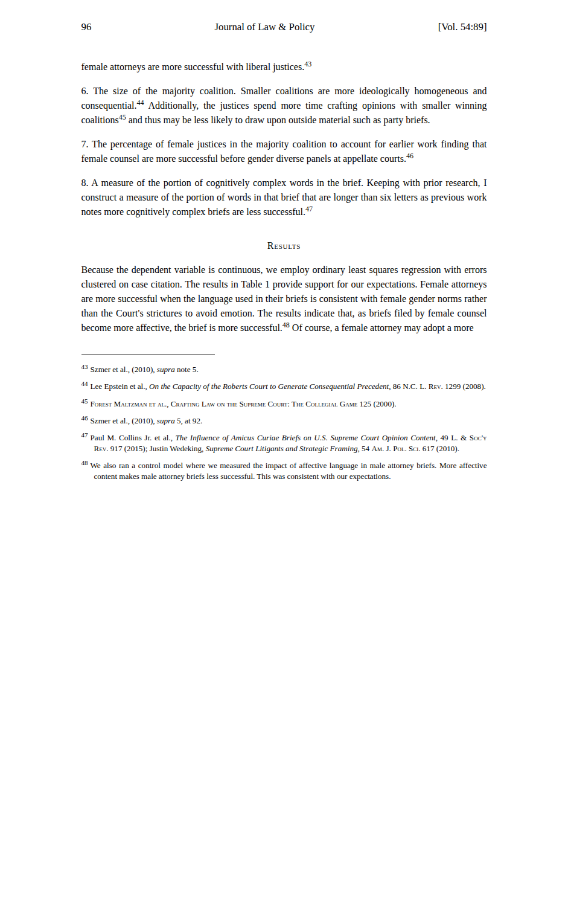96 Journal of Law & Policy [Vol. 54:89]
female attorneys are more successful with liberal justices.43
6. The size of the majority coalition. Smaller coalitions are more ideologically homogeneous and consequential.44 Additionally, the justices spend more time crafting opinions with smaller winning coalitions45 and thus may be less likely to draw upon outside material such as party briefs.
7. The percentage of female justices in the majority coalition to account for earlier work finding that female counsel are more successful before gender diverse panels at appellate courts.46
8. A measure of the portion of cognitively complex words in the brief. Keeping with prior research, I construct a measure of the portion of words in that brief that are longer than six letters as previous work notes more cognitively complex briefs are less successful.47
Results
Because the dependent variable is continuous, we employ ordinary least squares regression with errors clustered on case citation. The results in Table 1 provide support for our expectations. Female attorneys are more successful when the language used in their briefs is consistent with female gender norms rather than the Court's strictures to avoid emotion. The results indicate that, as briefs filed by female counsel become more affective, the brief is more successful.48 Of course, a female attorney may adopt a more
43 Szmer et al., (2010), supra note 5.
44 Lee Epstein et al., On the Capacity of the Roberts Court to Generate Consequential Precedent, 86 N.C. L. Rev. 1299 (2008).
45 Forest Maltzman et al., Crafting Law on the Supreme Court: The Collegial Game 125 (2000).
46 Szmer et al., (2010), supra 5, at 92.
47 Paul M. Collins Jr. et al., The Influence of Amicus Curiae Briefs on U.S. Supreme Court Opinion Content, 49 L. & Soc'y Rev. 917 (2015); Justin Wedeking, Supreme Court Litigants and Strategic Framing, 54 Am. J. Pol. Sci. 617 (2010).
48 We also ran a control model where we measured the impact of affective language in male attorney briefs. More affective content makes male attorney briefs less successful. This was consistent with our expectations.